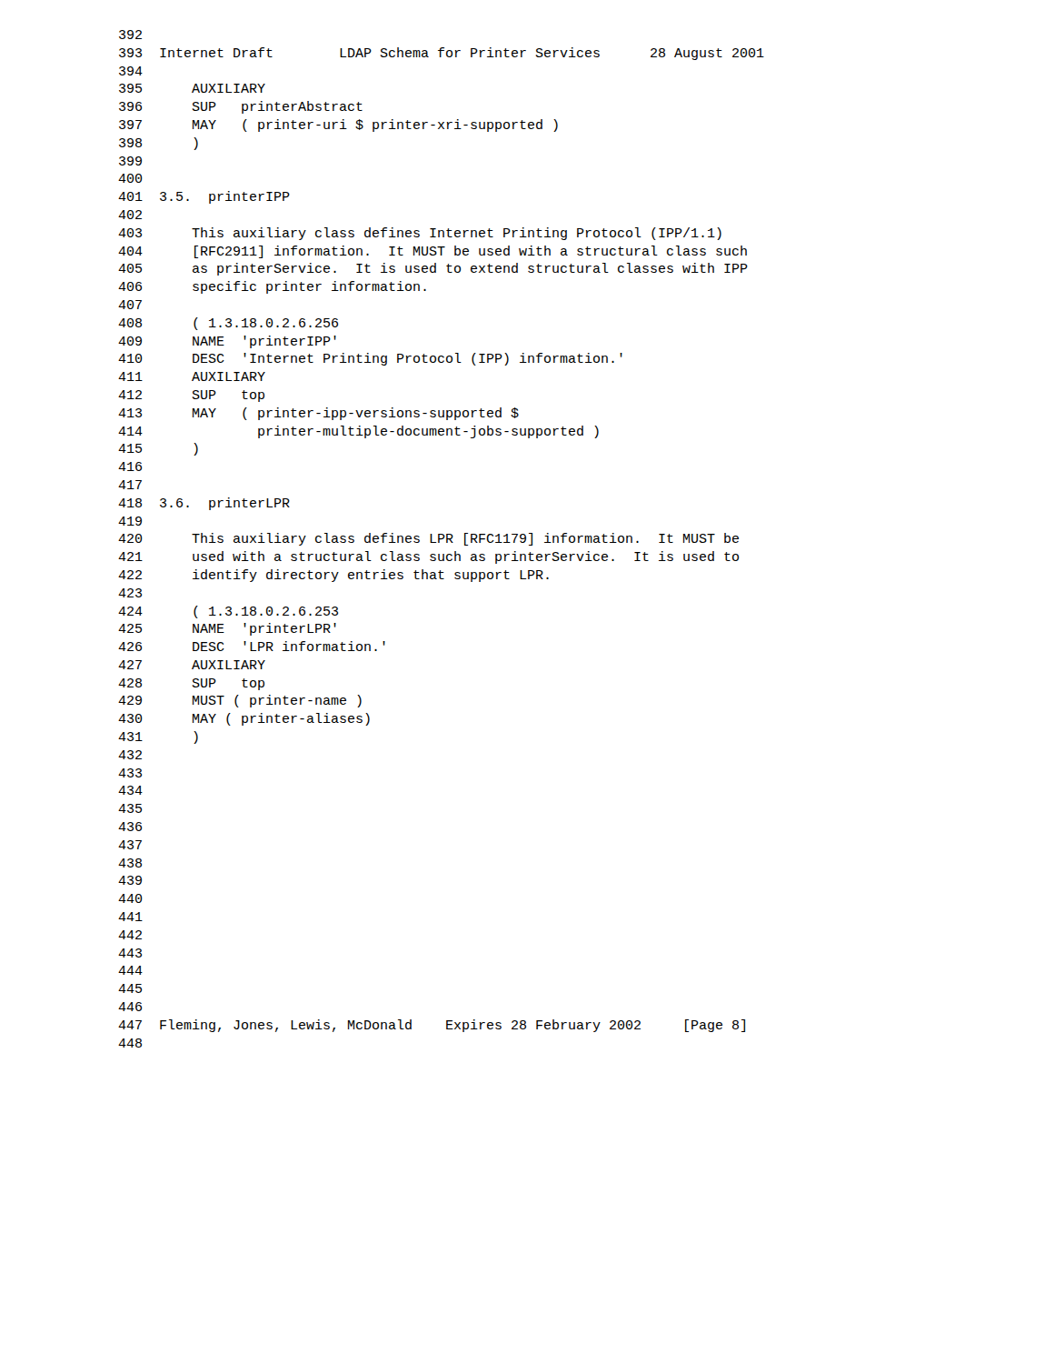392
393 Internet Draft        LDAP Schema for Printer Services      28 August 2001
394
395     AUXILIARY
396     SUP   printerAbstract
397     MAY   ( printer-uri $ printer-xri-supported )
398     )
399
400
401 3.5.  printerIPP
402
403     This auxiliary class defines Internet Printing Protocol (IPP/1.1)
404     [RFC2911] information.  It MUST be used with a structural class such
405     as printerService.  It is used to extend structural classes with IPP
406     specific printer information.
407
408     ( 1.3.18.0.2.6.256
409     NAME  'printerIPP'
410     DESC  'Internet Printing Protocol (IPP) information.'
411     AUXILIARY
412     SUP   top
413     MAY   ( printer-ipp-versions-supported $
414             printer-multiple-document-jobs-supported )
415     )
416
417
418 3.6.  printerLPR
419
420     This auxiliary class defines LPR [RFC1179] information.  It MUST be
421     used with a structural class such as printerService.  It is used to
422     identify directory entries that support LPR.
423
424     ( 1.3.18.0.2.6.253
425     NAME  'printerLPR'
426     DESC  'LPR information.'
427     AUXILIARY
428     SUP   top
429     MUST ( printer-name )
430     MAY ( printer-aliases)
431     )
432
433
434
435
436
437
438
439
440
441
442
443
444
445
446
447 Fleming, Jones, Lewis, McDonald    Expires 28 February 2002     [Page 8]
448